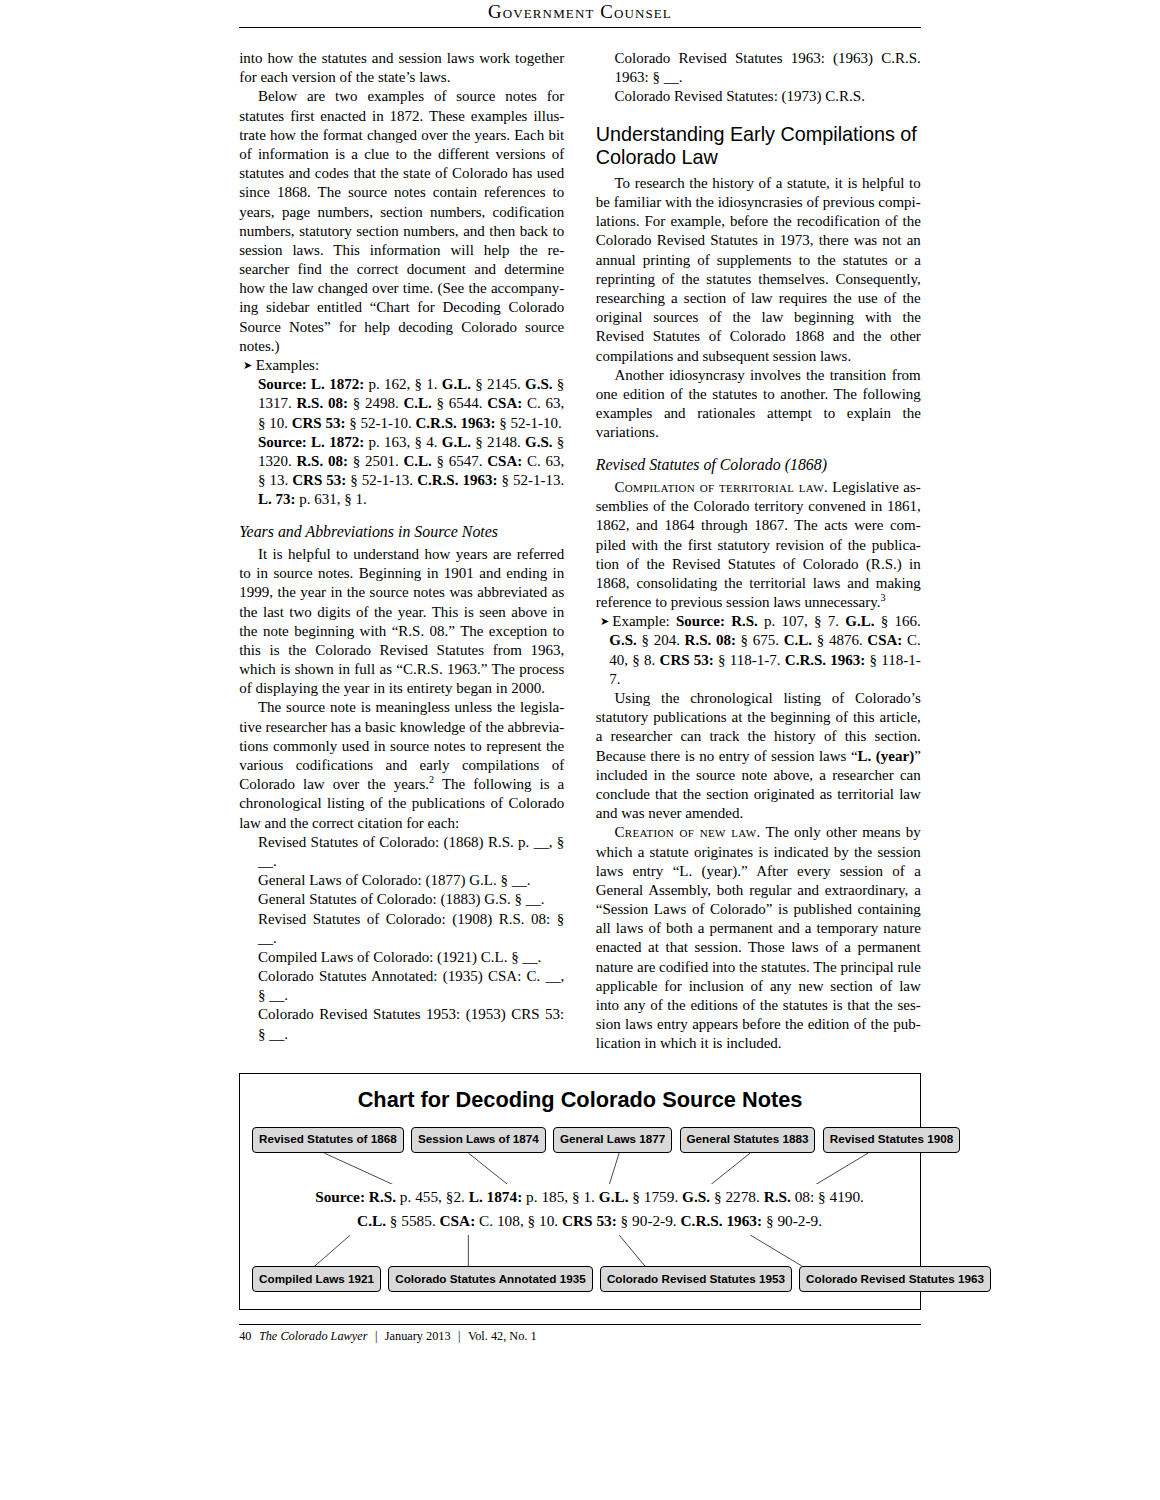Government Counsel
into how the statutes and session laws work together for each version of the state’s laws.
Below are two examples of source notes for statutes first enacted in 1872. These examples illustrate how the format changed over the years. Each bit of information is a clue to the different versions of statutes and codes that the state of Colorado has used since 1868. The source notes contain references to years, page numbers, section numbers, codification numbers, statutory section numbers, and then back to session laws. This information will help the researcher find the correct document and determine how the law changed over time. (See the accompanying sidebar entitled “Chart for Decoding Colorado Source Notes” for help decoding Colorado source notes.)
Examples:
Source: L. 1872: p. 162, § 1. G.L. § 2145. G.S. § 1317. R.S. 08: § 2498. C.L. § 6544. CSA: C. 63, § 10. CRS 53: § 52-1-10. C.R.S. 1963: § 52-1-10.
Source: L. 1872: p. 163, § 4. G.L. § 2148. G.S. § 1320. R.S. 08: § 2501. C.L. § 6547. CSA: C. 63, § 13. CRS 53: § 52-1-13. C.R.S. 1963: § 52-1-13. L. 73: p. 631, § 1.
Years and Abbreviations in Source Notes
It is helpful to understand how years are referred to in source notes. Beginning in 1901 and ending in 1999, the year in the source notes was abbreviated as the last two digits of the year. This is seen above in the note beginning with “R.S. 08.” The exception to this is the Colorado Revised Statutes from 1963, which is shown in full as “C.R.S. 1963.” The process of displaying the year in its entirety began in 2000.
The source note is meaningless unless the legislative researcher has a basic knowledge of the abbreviations commonly used in source notes to represent the various codifications and early compilations of Colorado law over the years.2 The following is a chronological listing of the publications of Colorado law and the correct citation for each:
Revised Statutes of Colorado: (1868) R.S. p. __, § __.
General Laws of Colorado: (1877) G.L. § __.
General Statutes of Colorado: (1883) G.S. § __.
Revised Statutes of Colorado: (1908) R.S. 08: § __.
Compiled Laws of Colorado: (1921) C.L. § __.
Colorado Statutes Annotated: (1935) CSA: C. __, § __.
Colorado Revised Statutes 1953: (1953) CRS 53: § __.
Colorado Revised Statutes 1963: (1963) C.R.S. 1963: § __.
Colorado Revised Statutes: (1973) C.R.S.
Understanding Early Compilations of Colorado Law
To research the history of a statute, it is helpful to be familiar with the idiosyncrasies of previous compilations. For example, before the recodification of the Colorado Revised Statutes in 1973, there was not an annual printing of supplements to the statutes or a reprinting of the statutes themselves. Consequently, researching a section of law requires the use of the original sources of the law beginning with the Revised Statutes of Colorado 1868 and the other compilations and subsequent session laws.
Another idiosyncrasy involves the transition from one edition of the statutes to another. The following examples and rationales attempt to explain the variations.
Revised Statutes of Colorado (1868)
Compilation of territorial law. Legislative assemblies of the Colorado territory convened in 1861, 1862, and 1864 through 1867. The acts were compiled with the first statutory revision of the publication of the Revised Statutes of Colorado (R.S.) in 1868, consolidating the territorial laws and making reference to previous session laws unnecessary.3
Example: Source: R.S. p. 107, § 7. G.L. § 166. G.S. § 204. R.S. 08: § 675. C.L. § 4876. CSA: C. 40, § 8. CRS 53: § 118-1-7. C.R.S. 1963: § 118-1-7.
Using the chronological listing of Colorado’s statutory publications at the beginning of this article, a researcher can track the history of this section. Because there is no entry of session laws “L. (year)” included in the source note above, a researcher can conclude that the section originated as territorial law and was never amended.
Creation of new law. The only other means by which a statute originates is indicated by the session laws entry “L. (year).” After every session of a General Assembly, both regular and extraordinary, a “Session Laws of Colorado” is published containing all laws of both a permanent and a temporary nature enacted at that session. Those laws of a permanent nature are codified into the statutes. The principal rule applicable for inclusion of any new section of law into any of the editions of the statutes is that the session laws entry appears before the edition of the publication in which it is included.
Chart for Decoding Colorado Source Notes
Revised Statutes of 1868
Session Laws of 1874
General Laws 1877
General Statutes 1883
Revised Statutes 1908
Source: R.S. p. 455, §2. L. 1874: p. 185, § 1. G.L. § 1759. G.S. § 2278. R.S. 08: § 4190.
C.L. § 5585. CSA: C. 108, § 10. CRS 53: § 90-2-9. C.R.S. 1963: § 90-2-9.
Compiled Laws 1921
Colorado Statutes Annotated 1935
Colorado Revised Statutes 1953
Colorado Revised Statutes 1963
40 The Colorado Lawyer | January 2013 | Vol. 42, No. 1